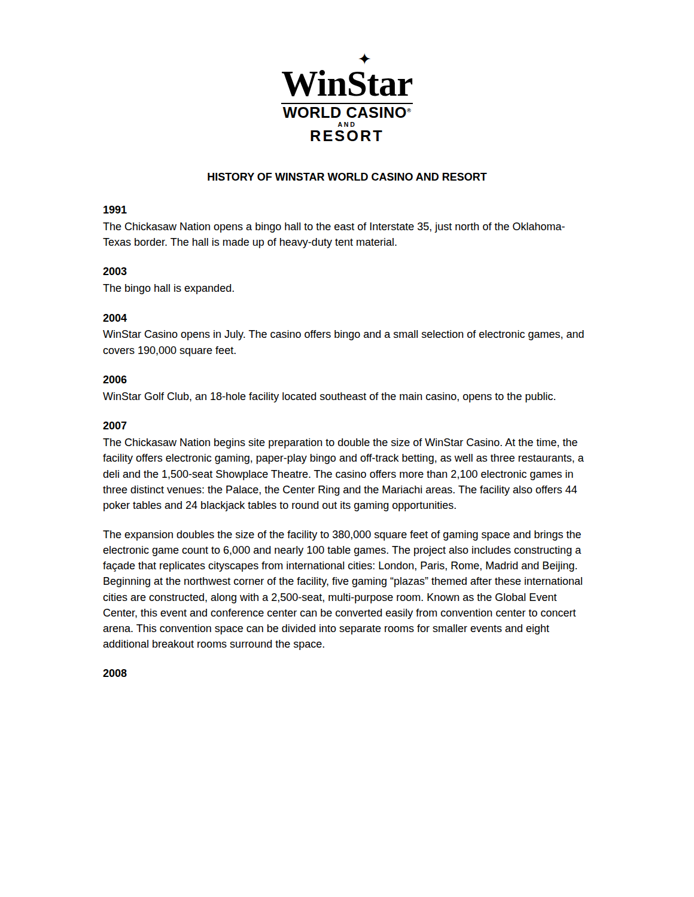✦ WinStar
WORLD CASINO® AND RESORT
HISTORY OF WINSTAR WORLD CASINO AND RESORT
1991
The Chickasaw Nation opens a bingo hall to the east of Interstate 35, just north of the Oklahoma-Texas border. The hall is made up of heavy-duty tent material.
2003
The bingo hall is expanded.
2004
WinStar Casino opens in July. The casino offers bingo and a small selection of electronic games, and covers 190,000 square feet.
2006
WinStar Golf Club, an 18-hole facility located southeast of the main casino, opens to the public.
2007
The Chickasaw Nation begins site preparation to double the size of WinStar Casino. At the time, the facility offers electronic gaming, paper-play bingo and off-track betting, as well as three restaurants, a deli and the 1,500-seat Showplace Theatre. The casino offers more than 2,100 electronic games in three distinct venues: the Palace, the Center Ring and the Mariachi areas. The facility also offers 44 poker tables and 24 blackjack tables to round out its gaming opportunities.
The expansion doubles the size of the facility to 380,000 square feet of gaming space and brings the electronic game count to 6,000 and nearly 100 table games. The project also includes constructing a façade that replicates cityscapes from international cities: London, Paris, Rome, Madrid and Beijing. Beginning at the northwest corner of the facility, five gaming “plazas” themed after these international cities are constructed, along with a 2,500-seat, multi-purpose room. Known as the Global Event Center, this event and conference center can be converted easily from convention center to concert arena. This convention space can be divided into separate rooms for smaller events and eight additional breakout rooms surround the space.
2008